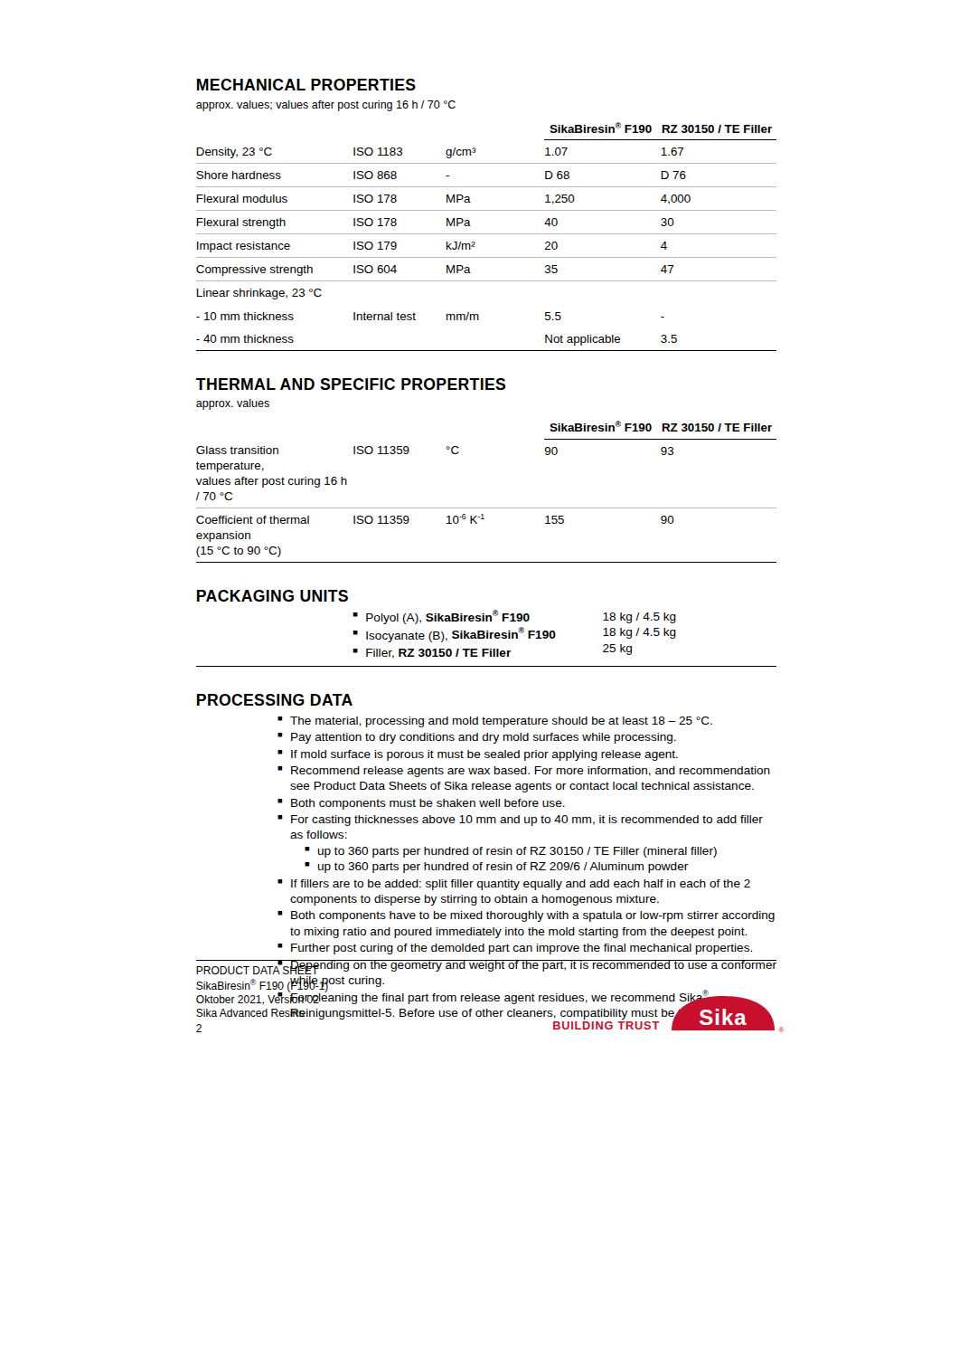Mechanical Properties
approx. values; values after post curing 16 h / 70 °C
| | | | SikaBiresin ® F190 | RZ 30150 / TE Filler |
| --- | --- | --- | --- | --- |
| Density, 23 °C | ISO 1183 | g/cm³ | 1.07 | 1.67 |
| Shore hardness | ISO 868 | - | D 68 | D 76 |
| Flexural modulus | ISO 178 | MPa | 1,250 | 4,000 |
| Flexural strength | ISO 178 | MPa | 40 | 30 |
| Impact resistance | ISO 179 | kJ/m² | 20 | 4 |
| Compressive strength | ISO 604 | MPa | 35 | 47 |
| Linear shrinkage, 23 °C | | | | |
| - 10 mm thickness | Internal test | mm/m | 5.5 | - |
| - 40 mm thickness | | | Not applicable | 3.5 |
Thermal and Specific Properties
approx. values
| | | | SikaBiresin ® F190 | RZ 30150 / TE Filler |
| --- | --- | --- | --- | --- |
| Glass transition temperature, values after post curing 16 h / 70 °C | ISO 11359 | °C | 90 | 93 |
| Coefficient of thermal expansion (15 °C to 90 °C) | ISO 11359 | 10 -6 K -1 | 155 | 90 |
Packaging Units
Polyol (A), SikaBiresin® F190
Isocyanate (B), SikaBiresin® F190
Filler, RZ 30150 / TE Filler
18 kg / 4.5 kg
18 kg / 4.5 kg
25 kg
Processing Data
The material, processing and mold temperature should be at least 18 – 25 °C.
Pay attention to dry conditions and dry mold surfaces while processing.
If mold surface is porous it must be sealed prior applying release agent.
Recommend release agents are wax based. For more information, and recommendation see Product Data Sheets of Sika release agents or contact local technical assistance.
Both components must be shaken well before use.
For casting thicknesses above 10 mm and up to 40 mm, it is recommended to add filler as follows:
up to 360 parts per hundred of resin of RZ 30150 / TE Filler (mineral filler)
up to 360 parts per hundred of resin of RZ 209/6 / Aluminum powder
If fillers are to be added: split filler quantity equally and add each half in each of the 2 components to disperse by stirring to obtain a homogenous mixture.
Both components have to be mixed thoroughly with a spatula or low-rpm stirrer according to mixing ratio and poured immediately into the mold starting from the deepest point.
Further post curing of the demolded part can improve the final mechanical properties.
Depending on the geometry and weight of the part, it is recommended to use a conformer while post curing.
For cleaning the final part from release agent residues, we recommend Sika® Reinigungsmittel-5. Before use of other cleaners, compatibility must be tested.
PRODUCT DATA SHEET
SikaBiresin® F190 (F190-1)
Oktober 2021, Version 02
Sika Advanced Resins
2
BUILDING TRUST Sika ®